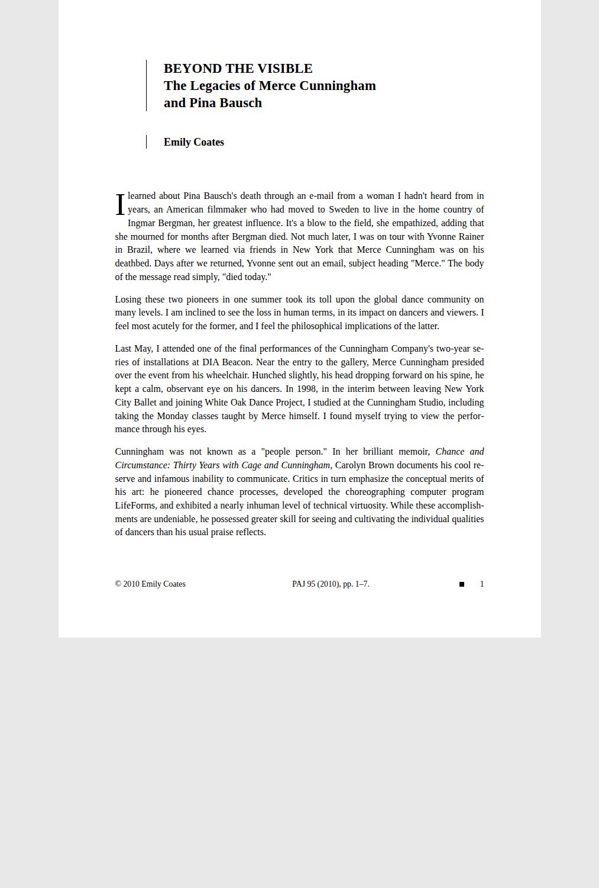Beyond the Visible The Legacies of Merce Cunningham
and Pina Bausch
Emily Coates
I learned about Pina Bausch's death through an e-mail from a woman I hadn't heard from in years, an American filmmaker who had moved to Sweden to live in the home country of Ingmar Bergman, her greatest influence. It's a blow to the field, she empathized, adding that she mourned for months after Bergman died. Not much later, I was on tour with Yvonne Rainer in Brazil, where we learned via friends in New York that Merce Cunningham was on his deathbed. Days after we returned, Yvonne sent out an email, subject heading "Merce." The body of the message read simply, "died today."
Losing these two pioneers in one summer took its toll upon the global dance community on many levels. I am inclined to see the loss in human terms, in its impact on dancers and viewers. I feel most acutely for the former, and I feel the philosophical implications of the latter.
Last May, I attended one of the final performances of the Cunningham Company's two-year series of installations at DIA Beacon. Near the entry to the gallery, Merce Cunningham presided over the event from his wheelchair. Hunched slightly, his head dropping forward on his spine, he kept a calm, observant eye on his dancers. In 1998, in the interim between leaving New York City Ballet and joining White Oak Dance Project, I studied at the Cunningham Studio, including taking the Monday classes taught by Merce himself. I found myself trying to view the performance through his eyes.
Cunningham was not known as a "people person." In her brilliant memoir, Chance and Circumstance: Thirty Years with Cage and Cunningham, Carolyn Brown documents his cool reserve and infamous inability to communicate. Critics in turn emphasize the conceptual merits of his art: he pioneered chance processes, developed the choreographing computer program LifeForms, and exhibited a nearly inhuman level of technical virtuosity. While these accomplishments are undeniable, he possessed greater skill for seeing and cultivating the individual qualities of dancers than his usual praise reflects.
© 2010 Emily Coates
PAJ 95 (2010), pp. 1–7.
1